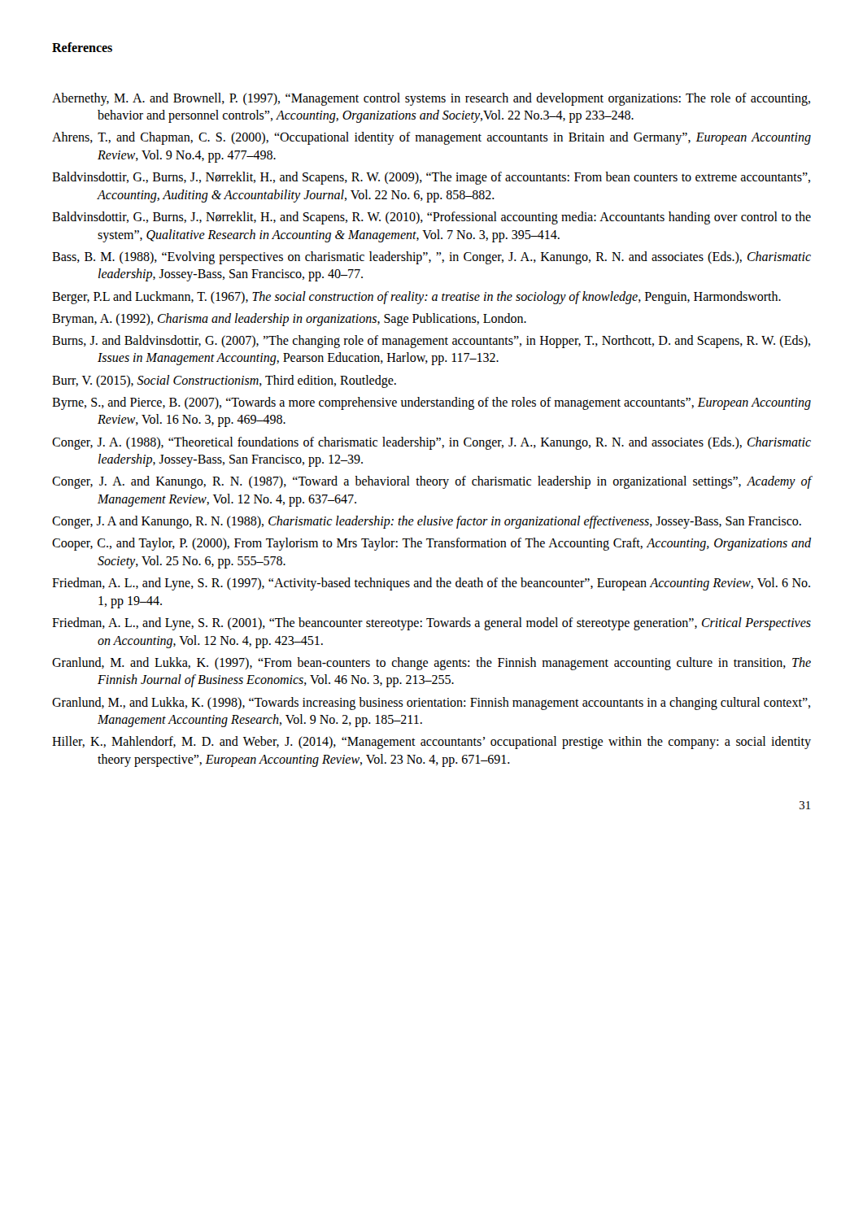References
Abernethy, M. A. and Brownell, P. (1997), “Management control systems in research and development organizations: The role of accounting, behavior and personnel controls”, Accounting, Organizations and Society,Vol. 22 No.3–4, pp 233–248.
Ahrens, T., and Chapman, C. S. (2000), “Occupational identity of management accountants in Britain and Germany”, European Accounting Review, Vol. 9 No.4, pp. 477–498.
Baldvinsdottir, G., Burns, J., Nørreklit, H., and Scapens, R. W. (2009), “The image of accountants: From bean counters to extreme accountants”, Accounting, Auditing & Accountability Journal, Vol. 22 No. 6, pp. 858–882.
Baldvinsdottir, G., Burns, J., Nørreklit, H., and Scapens, R. W. (2010), “Professional accounting media: Accountants handing over control to the system”, Qualitative Research in Accounting & Management, Vol. 7 No. 3, pp. 395–414.
Bass, B. M. (1988), “Evolving perspectives on charismatic leadership”, ”, in Conger, J. A., Kanungo, R. N. and associates (Eds.), Charismatic leadership, Jossey-Bass, San Francisco, pp. 40–77.
Berger, P.L and Luckmann, T. (1967), The social construction of reality: a treatise in the sociology of knowledge, Penguin, Harmondsworth.
Bryman, A. (1992), Charisma and leadership in organizations, Sage Publications, London.
Burns, J. and Baldvinsdottir, G. (2007), ”The changing role of management accountants”, in Hopper, T., Northcott, D. and Scapens, R. W. (Eds), Issues in Management Accounting, Pearson Education, Harlow, pp. 117–132.
Burr, V. (2015), Social Constructionism, Third edition, Routledge.
Byrne, S., and Pierce, B. (2007), “Towards a more comprehensive understanding of the roles of management accountants”, European Accounting Review, Vol. 16 No. 3, pp. 469–498.
Conger, J. A. (1988), “Theoretical foundations of charismatic leadership”, in Conger, J. A., Kanungo, R. N. and associates (Eds.), Charismatic leadership, Jossey-Bass, San Francisco, pp. 12–39.
Conger, J. A. and Kanungo, R. N. (1987), “Toward a behavioral theory of charismatic leadership in organizational settings”, Academy of Management Review, Vol. 12 No. 4, pp. 637–647.
Conger, J. A and Kanungo, R. N. (1988), Charismatic leadership: the elusive factor in organizational effectiveness, Jossey-Bass, San Francisco.
Cooper, C., and Taylor, P. (2000), From Taylorism to Mrs Taylor: The Transformation of The Accounting Craft, Accounting, Organizations and Society, Vol. 25 No. 6, pp. 555–578.
Friedman, A. L., and Lyne, S. R. (1997), “Activity-based techniques and the death of the beancounter”, European Accounting Review, Vol. 6 No. 1, pp 19–44.
Friedman, A. L., and Lyne, S. R. (2001), “The beancounter stereotype: Towards a general model of stereotype generation”, Critical Perspectives on Accounting, Vol. 12 No. 4, pp. 423–451.
Granlund, M. and Lukka, K. (1997), “From bean-counters to change agents: the Finnish management accounting culture in transition, The Finnish Journal of Business Economics, Vol. 46 No. 3, pp. 213–255.
Granlund, M., and Lukka, K. (1998), “Towards increasing business orientation: Finnish management accountants in a changing cultural context”, Management Accounting Research, Vol. 9 No. 2, pp. 185–211.
Hiller, K., Mahlendorf, M. D. and Weber, J. (2014), “Management accountants’ occupational prestige within the company: a social identity theory perspective”, European Accounting Review, Vol. 23 No. 4, pp. 671–691.
31